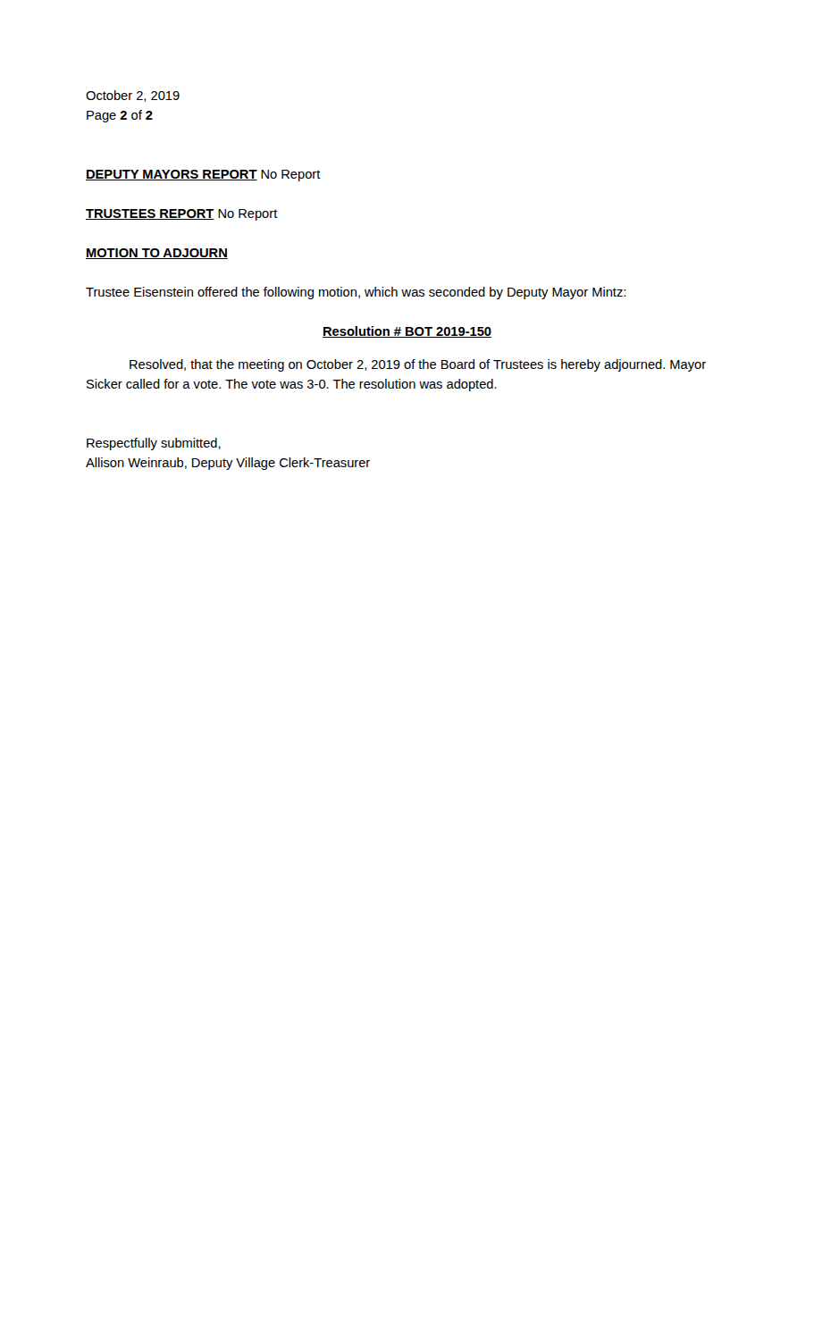October 2, 2019
Page 2 of 2
DEPUTY MAYORS REPORT No Report
TRUSTEES REPORT No Report
MOTION TO ADJOURN
Trustee Eisenstein offered the following motion, which was seconded by Deputy Mayor Mintz:
Resolution # BOT 2019-150
Resolved, that the meeting on October 2, 2019 of the Board of Trustees is hereby adjourned. Mayor Sicker called for a vote. The vote was 3-0. The resolution was adopted.
Respectfully submitted,
Allison Weinraub, Deputy Village Clerk-Treasurer